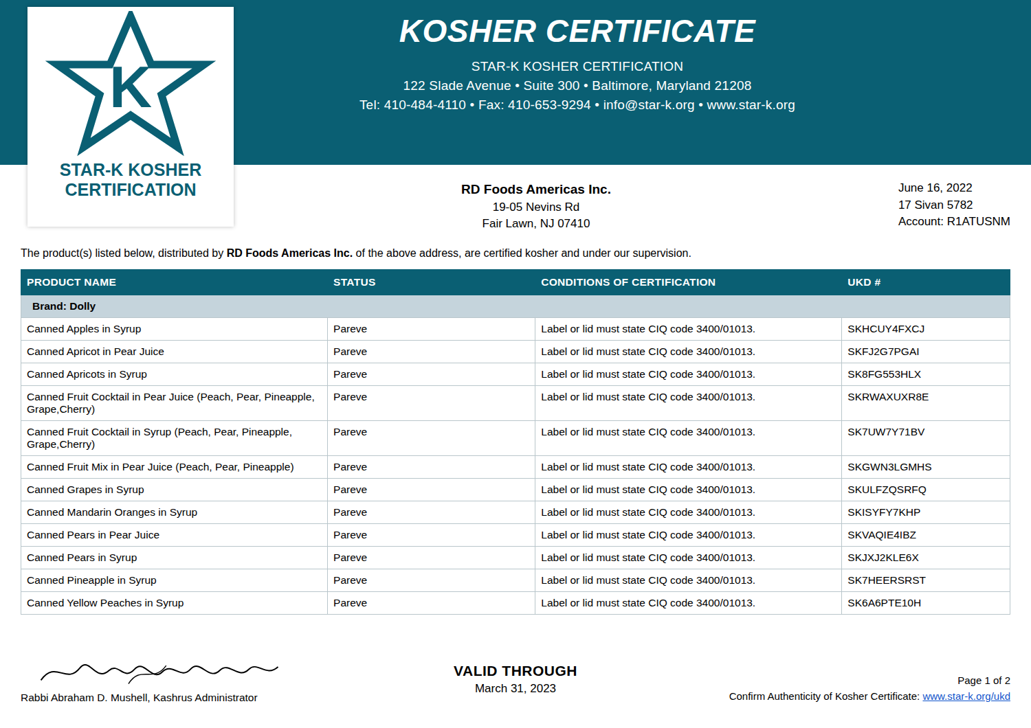KOSHER CERTIFICATE
STAR-K KOSHER CERTIFICATION
122 Slade Avenue • Suite 300 • Baltimore, Maryland 21208
Tel: 410-484-4110 • Fax: 410-653-9294 • info@star-k.org • www.star-k.org
K
STAR-K KOSHER
CERTIFICATION
RD Foods Americas Inc.
19-05 Nevins Rd
Fair Lawn, NJ 07410
June 16, 2022
17 Sivan 5782
Account: R1ATUSNM
The product(s) listed below, distributed by RD Foods Americas Inc. of the above address, are certified kosher and under our supervision.
| PRODUCT NAME | STATUS | CONDITIONS OF CERTIFICATION | UKD # |
| --- | --- | --- | --- |
| Brand: Dolly |
| Canned Apples in Syrup | Pareve | Label or lid must state CIQ code 3400/01013. | SKHCUY4FXCJ |
| Canned Apricot in Pear Juice | Pareve | Label or lid must state CIQ code 3400/01013. | SKFJ2G7PGAI |
| Canned Apricots in Syrup | Pareve | Label or lid must state CIQ code 3400/01013. | SK8FG553HLX |
| Canned Fruit Cocktail in Pear Juice (Peach, Pear, Pineapple, Grape,Cherry) | Pareve | Label or lid must state CIQ code 3400/01013. | SKRWAXUXR8E |
| Canned Fruit Cocktail in Syrup (Peach, Pear, Pineapple, Grape,Cherry) | Pareve | Label or lid must state CIQ code 3400/01013. | SK7UW7Y71BV |
| Canned Fruit Mix in Pear Juice (Peach, Pear, Pineapple) | Pareve | Label or lid must state CIQ code 3400/01013. | SKGWN3LGMHS |
| Canned Grapes in Syrup | Pareve | Label or lid must state CIQ code 3400/01013. | SKULFZQSRFQ |
| Canned Mandarin Oranges in Syrup | Pareve | Label or lid must state CIQ code 3400/01013. | SKISYFY7KHP |
| Canned Pears in Pear Juice | Pareve | Label or lid must state CIQ code 3400/01013. | SKVAQIE4IBZ |
| Canned Pears in Syrup | Pareve | Label or lid must state CIQ code 3400/01013. | SKJXJ2KLE6X |
| Canned Pineapple in Syrup | Pareve | Label or lid must state CIQ code 3400/01013. | SK7HEERSRST |
| Canned Yellow Peaches in Syrup | Pareve | Label or lid must state CIQ code 3400/01013. | SK6A6PTE10H |
Rabbi Abraham D. Mushell, Kashrus Administrator
VALID THROUGH
March 31, 2023
Page 1 of 2
Confirm Authenticity of Kosher Certificate: www.star-k.org/ukd